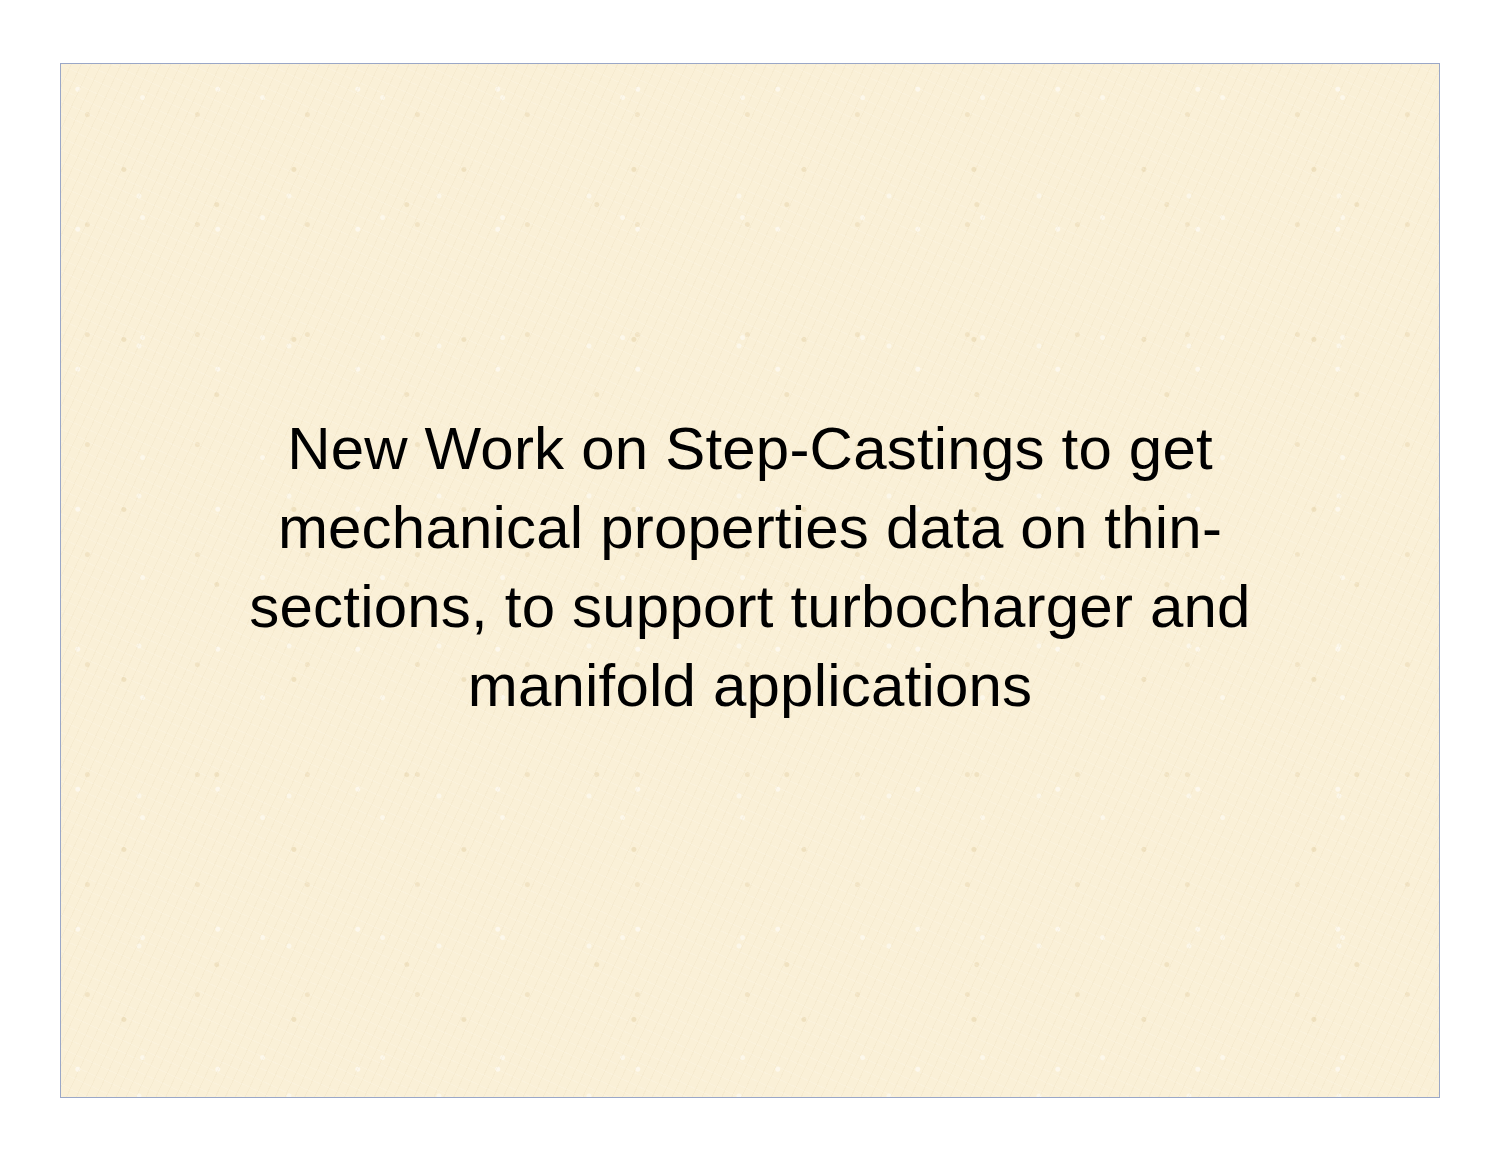New Work on Step-Castings to get mechanical properties data on thin-sections, to support turbocharger and manifold applications